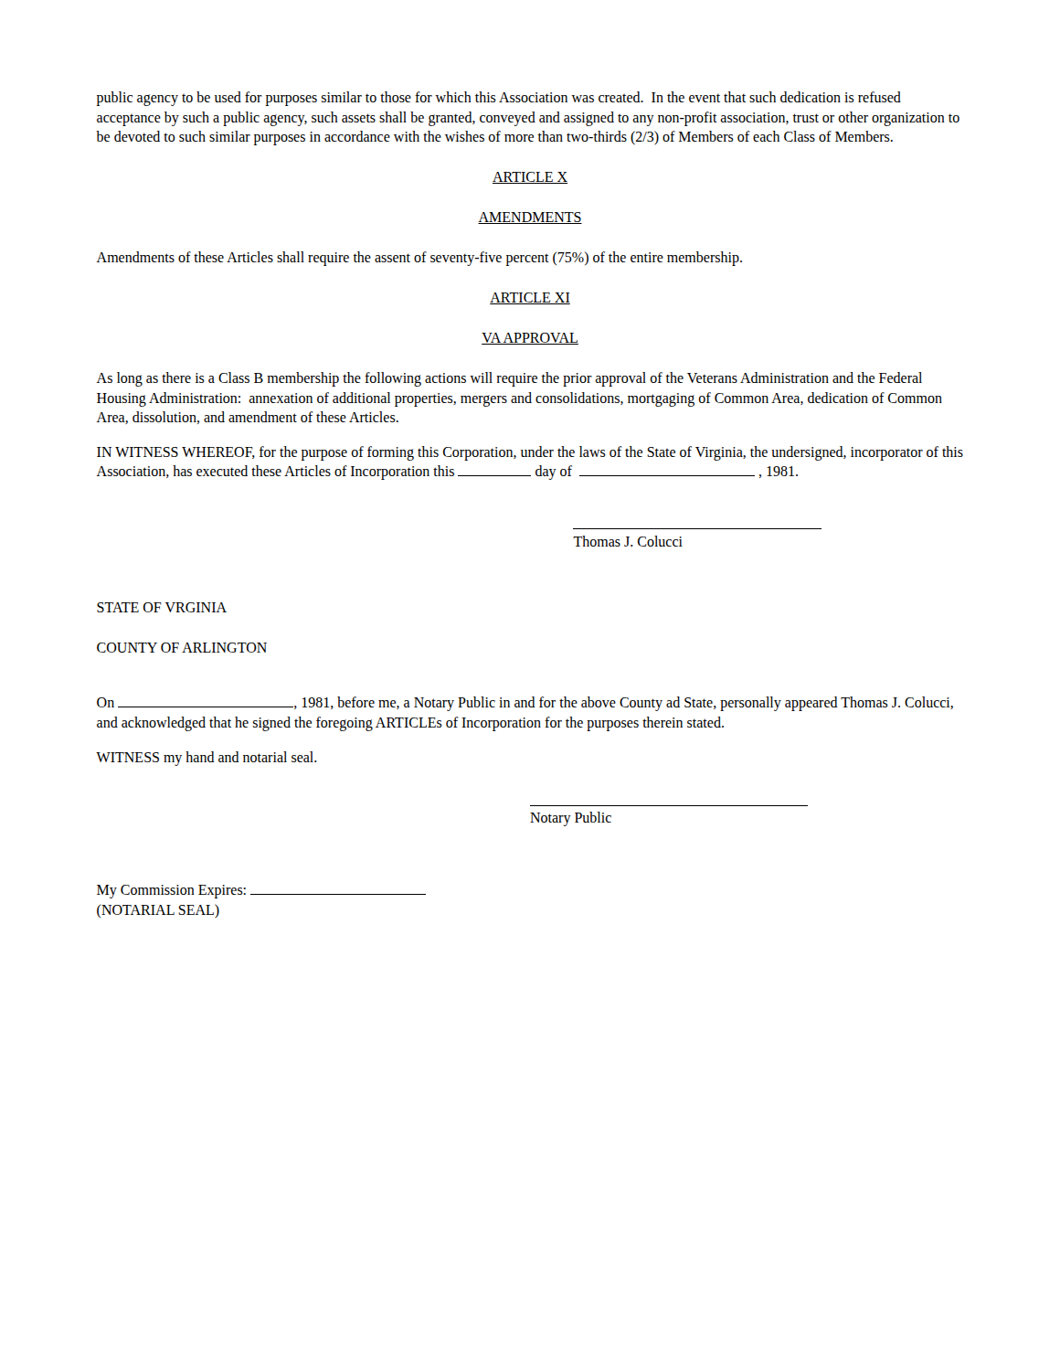public agency to be used for purposes similar to those for which this Association was created. In the event that such dedication is refused acceptance by such a public agency, such assets shall be granted, conveyed and assigned to any non-profit association, trust or other organization to be devoted to such similar purposes in accordance with the wishes of more than two-thirds (2/3) of Members of each Class of Members.
ARTICLE X
AMENDMENTS
Amendments of these Articles shall require the assent of seventy-five percent (75%) of the entire membership.
ARTICLE XI
VA APPROVAL
As long as there is a Class B membership the following actions will require the prior approval of the Veterans Administration and the Federal Housing Administration: annexation of additional properties, mergers and consolidations, mortgaging of Common Area, dedication of Common Area, dissolution, and amendment of these Articles.
IN WITNESS WHEREOF, for the purpose of forming this Corporation, under the laws of the State of Virginia, the undersigned, incorporator of this Association, has executed these Articles of Incorporation this day of , 1981.
Thomas J. Colucci
STATE OF VRGINIA
COUNTY OF ARLINGTON
On , 1981, before me, a Notary Public in and for the above County ad State, personally appeared Thomas J. Colucci, and acknowledged that he signed the foregoing ARTICLEs of Incorporation for the purposes therein stated.
WITNESS my hand and notarial seal.
Notary Public
My Commission Expires:
(NOTARIAL SEAL)